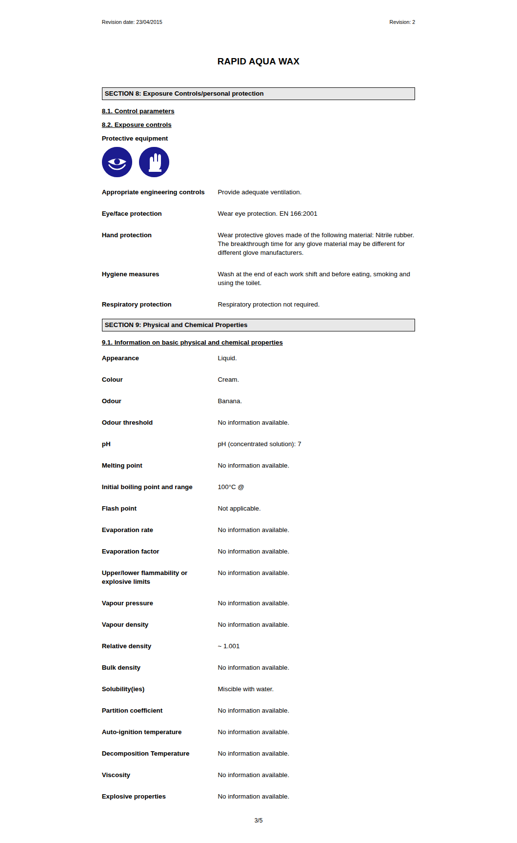Revision date: 23/04/2015
Revision: 2
RAPID AQUA WAX
SECTION 8: Exposure Controls/personal protection
8.1. Control parameters
8.2. Exposure controls
Protective equipment
| Appropriate engineering controls | Provide adequate ventilation. |
| Eye/face protection | Wear eye protection. EN 166:2001 |
| Hand protection | Wear protective gloves made of the following material: Nitrile rubber. The breakthrough time for any glove material may be different for different glove manufacturers. |
| Hygiene measures | Wash at the end of each work shift and before eating, smoking and using the toilet. |
| Respiratory protection | Respiratory protection not required. |
SECTION 9: Physical and Chemical Properties
9.1. Information on basic physical and chemical properties
| Appearance | Liquid. |
| Colour | Cream. |
| Odour | Banana. |
| Odour threshold | No information available. |
| pH | pH (concentrated solution): 7 |
| Melting point | No information available. |
| Initial boiling point and range | 100°C @ |
| Flash point | Not applicable. |
| Evaporation rate | No information available. |
| Evaporation factor | No information available. |
| Upper/lower flammability or explosive limits | No information available. |
| Vapour pressure | No information available. |
| Vapour density | No information available. |
| Relative density | ~ 1.001 |
| Bulk density | No information available. |
| Solubility(ies) | Miscible with water. |
| Partition coefficient | No information available. |
| Auto-ignition temperature | No information available. |
| Decomposition Temperature | No information available. |
| Viscosity | No information available. |
| Explosive properties | No information available. |
3/5